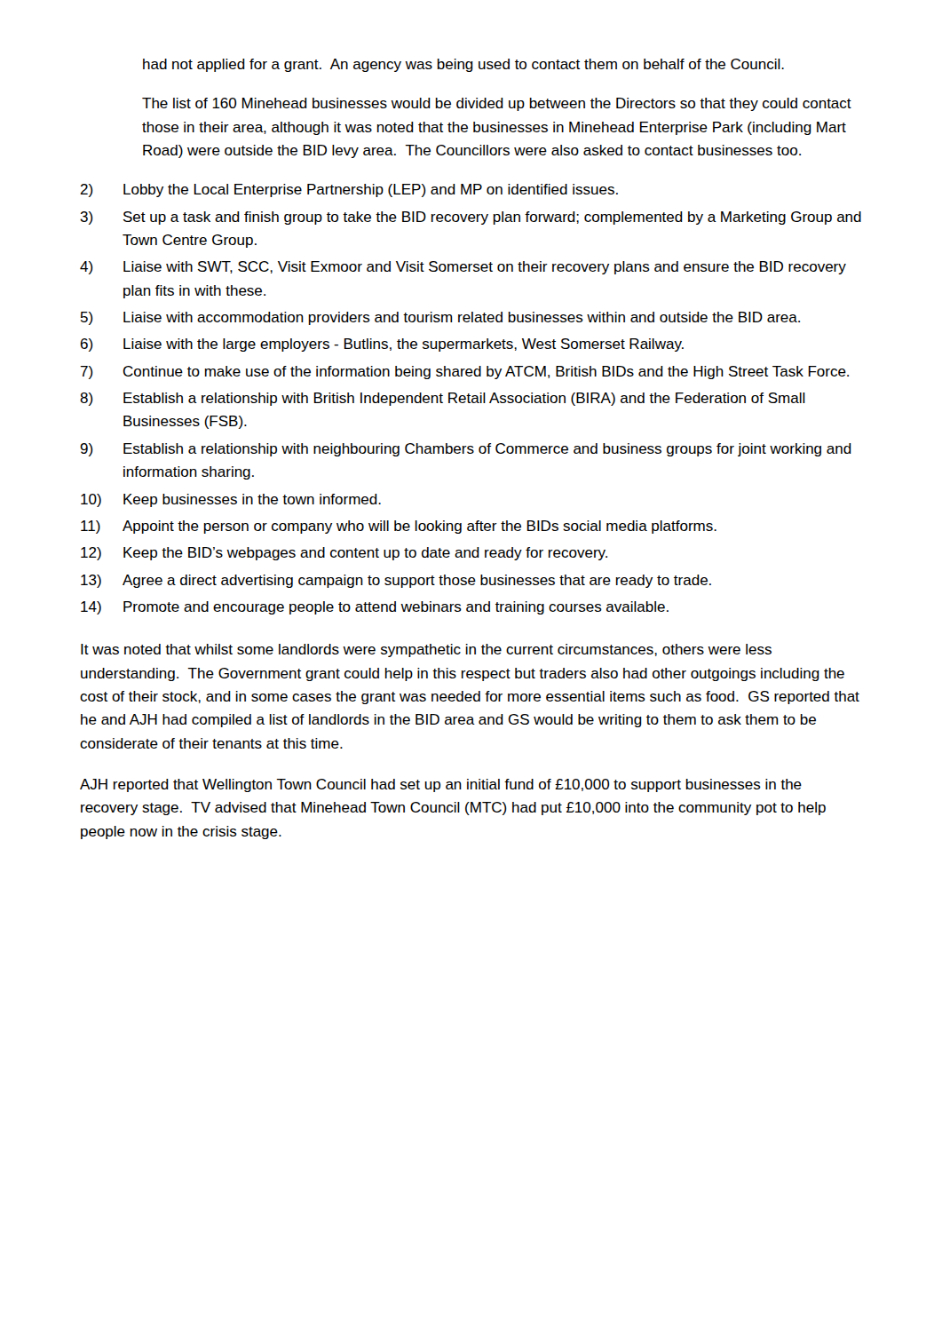had not applied for a grant. An agency was being used to contact them on behalf of the Council.
The list of 160 Minehead businesses would be divided up between the Directors so that they could contact those in their area, although it was noted that the businesses in Minehead Enterprise Park (including Mart Road) were outside the BID levy area. The Councillors were also asked to contact businesses too.
Lobby the Local Enterprise Partnership (LEP) and MP on identified issues.
Set up a task and finish group to take the BID recovery plan forward; complemented by a Marketing Group and Town Centre Group.
Liaise with SWT, SCC, Visit Exmoor and Visit Somerset on their recovery plans and ensure the BID recovery plan fits in with these.
Liaise with accommodation providers and tourism related businesses within and outside the BID area.
Liaise with the large employers - Butlins, the supermarkets, West Somerset Railway.
Continue to make use of the information being shared by ATCM, British BIDs and the High Street Task Force.
Establish a relationship with British Independent Retail Association (BIRA) and the Federation of Small Businesses (FSB).
Establish a relationship with neighbouring Chambers of Commerce and business groups for joint working and information sharing.
Keep businesses in the town informed.
Appoint the person or company who will be looking after the BIDs social media platforms.
Keep the BID’s webpages and content up to date and ready for recovery.
Agree a direct advertising campaign to support those businesses that are ready to trade.
Promote and encourage people to attend webinars and training courses available.
It was noted that whilst some landlords were sympathetic in the current circumstances, others were less understanding. The Government grant could help in this respect but traders also had other outgoings including the cost of their stock, and in some cases the grant was needed for more essential items such as food. GS reported that he and AJH had compiled a list of landlords in the BID area and GS would be writing to them to ask them to be considerate of their tenants at this time.
AJH reported that Wellington Town Council had set up an initial fund of £10,000 to support businesses in the recovery stage. TV advised that Minehead Town Council (MTC) had put £10,000 into the community pot to help people now in the crisis stage.